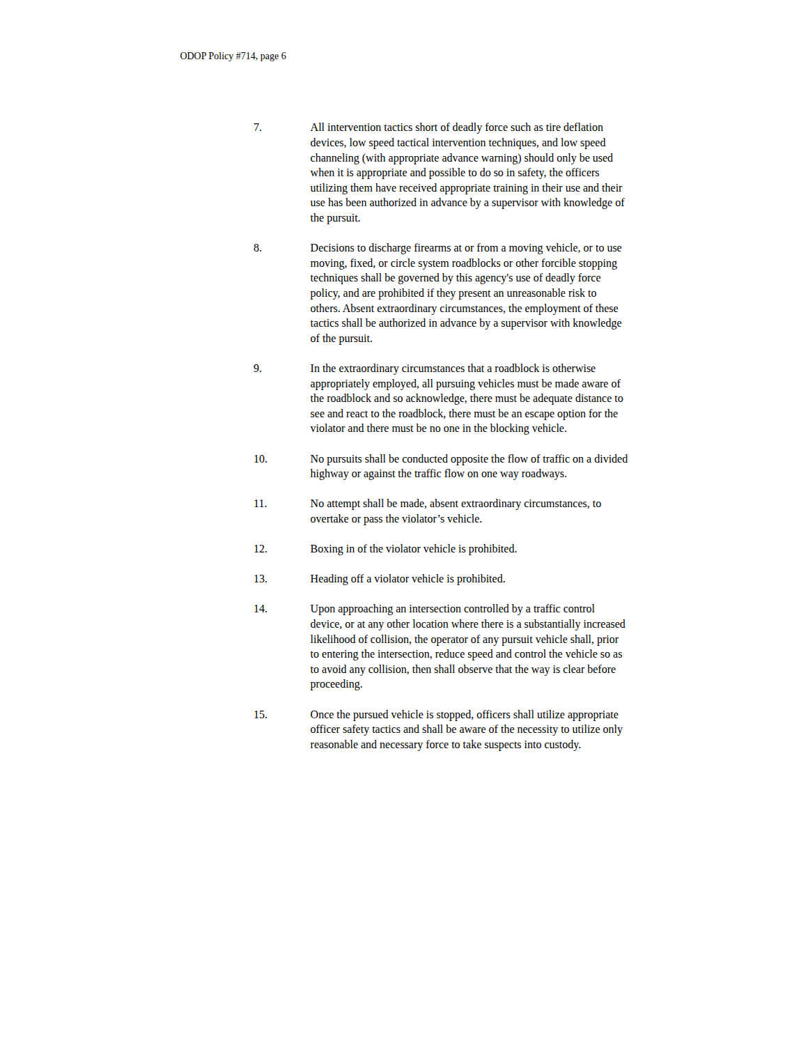ODOP Policy #714, page 6
7. All intervention tactics short of deadly force such as tire deflation devices, low speed tactical intervention techniques, and low speed channeling (with appropriate advance warning) should only be used when it is appropriate and possible to do so in safety, the officers utilizing them have received appropriate training in their use and their use has been authorized in advance by a supervisor with knowledge of the pursuit.
8. Decisions to discharge firearms at or from a moving vehicle, or to use moving, fixed, or circle system roadblocks or other forcible stopping techniques shall be governed by this agency's use of deadly force policy, and are prohibited if they present an unreasonable risk to others. Absent extraordinary circumstances, the employment of these tactics shall be authorized in advance by a supervisor with knowledge of the pursuit.
9. In the extraordinary circumstances that a roadblock is otherwise appropriately employed, all pursuing vehicles must be made aware of the roadblock and so acknowledge, there must be adequate distance to see and react to the roadblock, there must be an escape option for the violator and there must be no one in the blocking vehicle.
10. No pursuits shall be conducted opposite the flow of traffic on a divided highway or against the traffic flow on one way roadways.
11. No attempt shall be made, absent extraordinary circumstances, to overtake or pass the violator’s vehicle.
12. Boxing in of the violator vehicle is prohibited.
13. Heading off a violator vehicle is prohibited.
14. Upon approaching an intersection controlled by a traffic control device, or at any other location where there is a substantially increased likelihood of collision, the operator of any pursuit vehicle shall, prior to entering the intersection, reduce speed and control the vehicle so as to avoid any collision, then shall observe that the way is clear before proceeding.
15. Once the pursued vehicle is stopped, officers shall utilize appropriate officer safety tactics and shall be aware of the necessity to utilize only reasonable and necessary force to take suspects into custody.